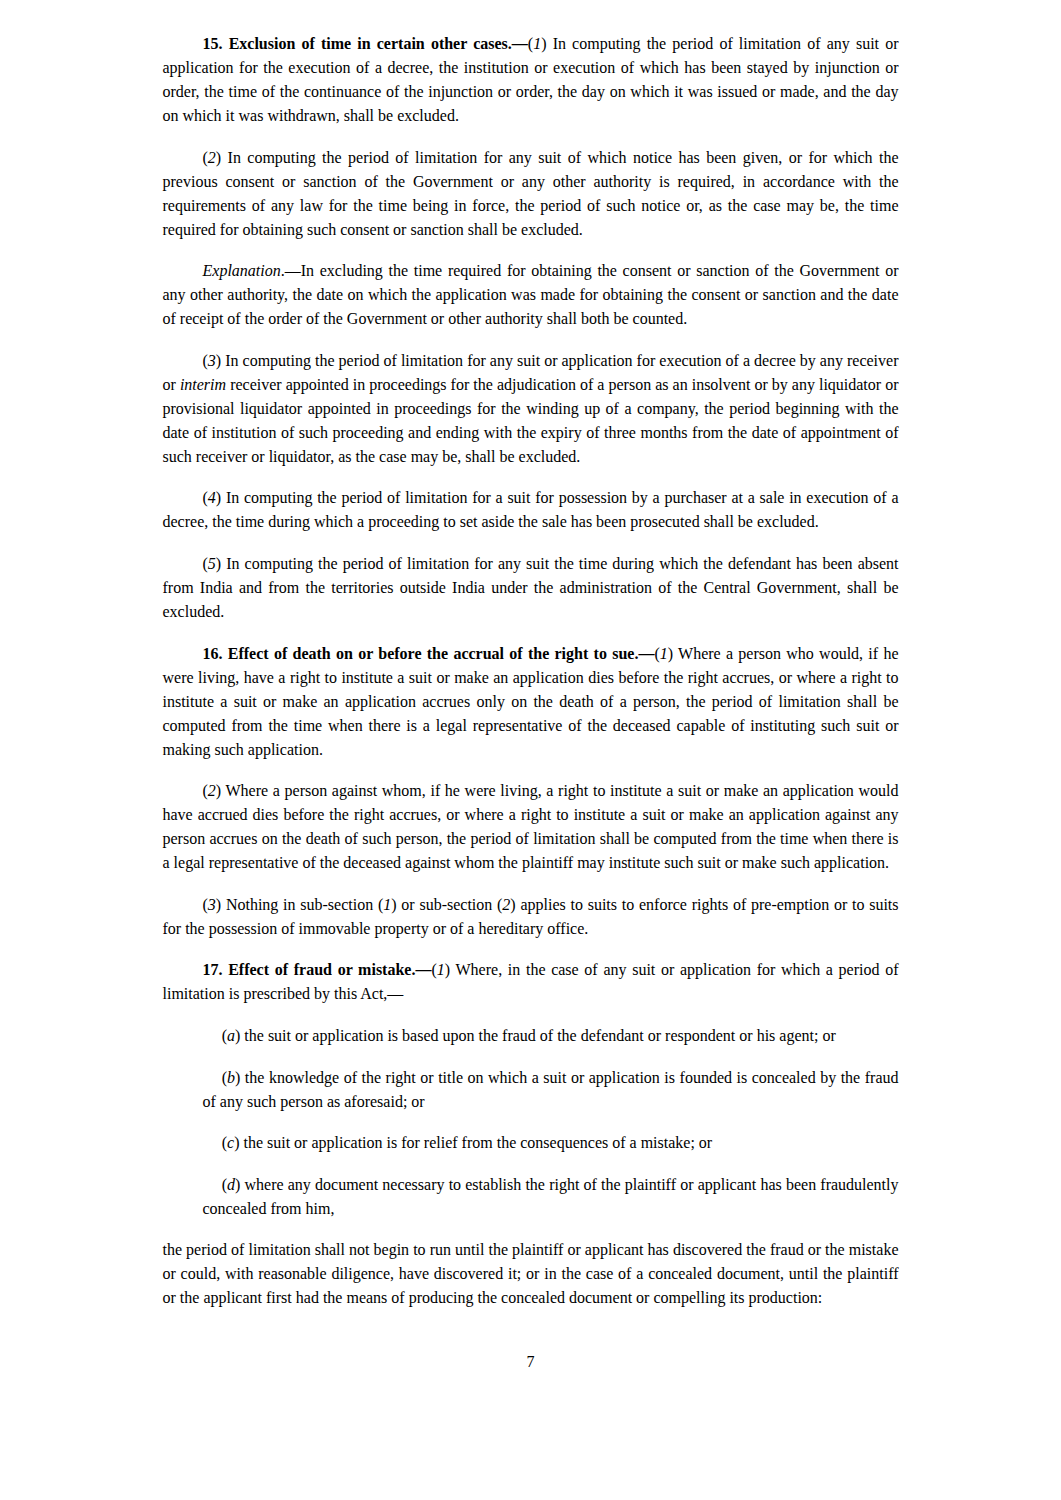15. Exclusion of time in certain other cases.—(1) In computing the period of limitation of any suit or application for the execution of a decree, the institution or execution of which has been stayed by injunction or order, the time of the continuance of the injunction or order, the day on which it was issued or made, and the day on which it was withdrawn, shall be excluded.
(2) In computing the period of limitation for any suit of which notice has been given, or for which the previous consent or sanction of the Government or any other authority is required, in accordance with the requirements of any law for the time being in force, the period of such notice or, as the case may be, the time required for obtaining such consent or sanction shall be excluded.
Explanation.—In excluding the time required for obtaining the consent or sanction of the Government or any other authority, the date on which the application was made for obtaining the consent or sanction and the date of receipt of the order of the Government or other authority shall both be counted.
(3) In computing the period of limitation for any suit or application for execution of a decree by any receiver or interim receiver appointed in proceedings for the adjudication of a person as an insolvent or by any liquidator or provisional liquidator appointed in proceedings for the winding up of a company, the period beginning with the date of institution of such proceeding and ending with the expiry of three months from the date of appointment of such receiver or liquidator, as the case may be, shall be excluded.
(4) In computing the period of limitation for a suit for possession by a purchaser at a sale in execution of a decree, the time during which a proceeding to set aside the sale has been prosecuted shall be excluded.
(5) In computing the period of limitation for any suit the time during which the defendant has been absent from India and from the territories outside India under the administration of the Central Government, shall be excluded.
16. Effect of death on or before the accrual of the right to sue.—(1) Where a person who would, if he were living, have a right to institute a suit or make an application dies before the right accrues, or where a right to institute a suit or make an application accrues only on the death of a person, the period of limitation shall be computed from the time when there is a legal representative of the deceased capable of instituting such suit or making such application.
(2) Where a person against whom, if he were living, a right to institute a suit or make an application would have accrued dies before the right accrues, or where a right to institute a suit or make an application against any person accrues on the death of such person, the period of limitation shall be computed from the time when there is a legal representative of the deceased against whom the plaintiff may institute such suit or make such application.
(3) Nothing in sub-section (1) or sub-section (2) applies to suits to enforce rights of pre-emption or to suits for the possession of immovable property or of a hereditary office.
17. Effect of fraud or mistake.—(1) Where, in the case of any suit or application for which a period of limitation is prescribed by this Act,—
(a) the suit or application is based upon the fraud of the defendant or respondent or his agent; or
(b) the knowledge of the right or title on which a suit or application is founded is concealed by the fraud of any such person as aforesaid; or
(c) the suit or application is for relief from the consequences of a mistake; or
(d) where any document necessary to establish the right of the plaintiff or applicant has been fraudulently concealed from him,
the period of limitation shall not begin to run until the plaintiff or applicant has discovered the fraud or the mistake or could, with reasonable diligence, have discovered it; or in the case of a concealed document, until the plaintiff or the applicant first had the means of producing the concealed document or compelling its production:
7